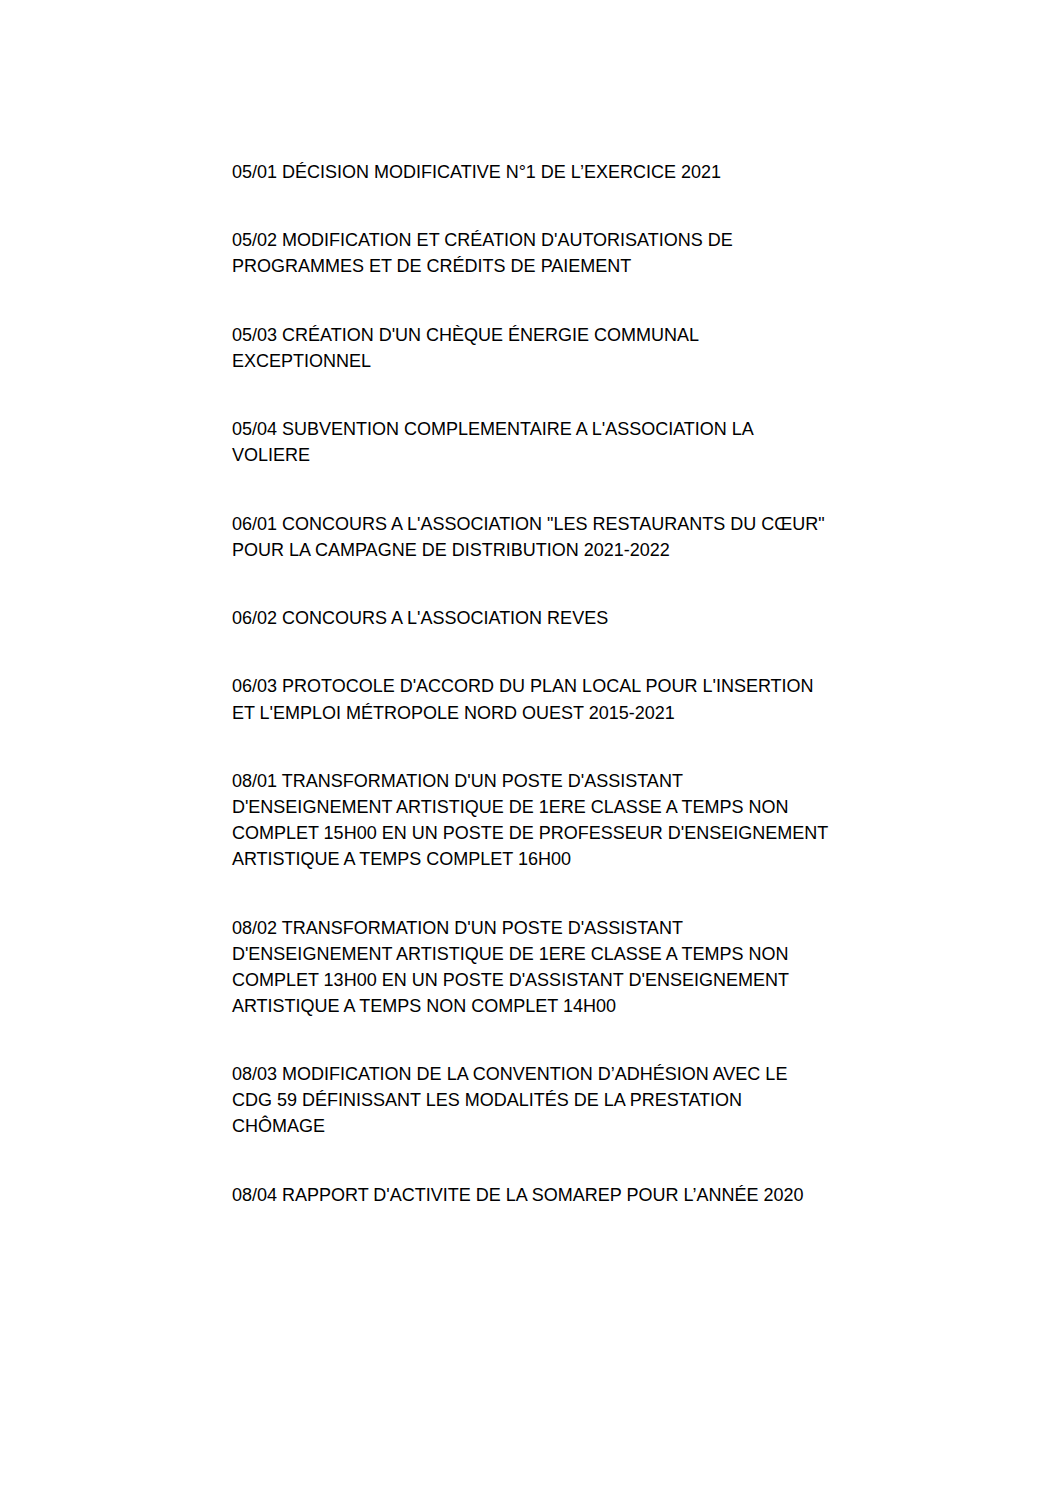05/01 Décision modificative n°1 de l’exercice 2021
05/02 Modification et création d'autorisations de programmes et de crédits de paiement
05/03 Création d'un chèque énergie communal exceptionnel
05/04 Subvention complementaire a l'association la voliere
06/01 Concours a l'association "les restaurants du cœur" pour la campagne de distribution 2021-2022
06/02 Concours a l'association reves
06/03 Protocole d'accord du plan local pour l'insertion et l'emploi métropole nord ouest 2015-2021
08/01 Transformation d'un poste d'assistant d'enseignement artistique de 1ere classe a temps non complet 15h00 en un poste de professeur d'enseignement artistique a temps complet 16h00
08/02 Transformation d'un poste d'assistant d'enseignement artistique de 1ere classe a temps non complet 13h00 en un poste d'assistant d'enseignement artistique a temps non complet 14h00
08/03 Modification de la convention d’adhésion avec le cdg 59 définissant les modalités de la prestation chômage
08/04 Rapport d'activite de la somarep pour l’année 2020